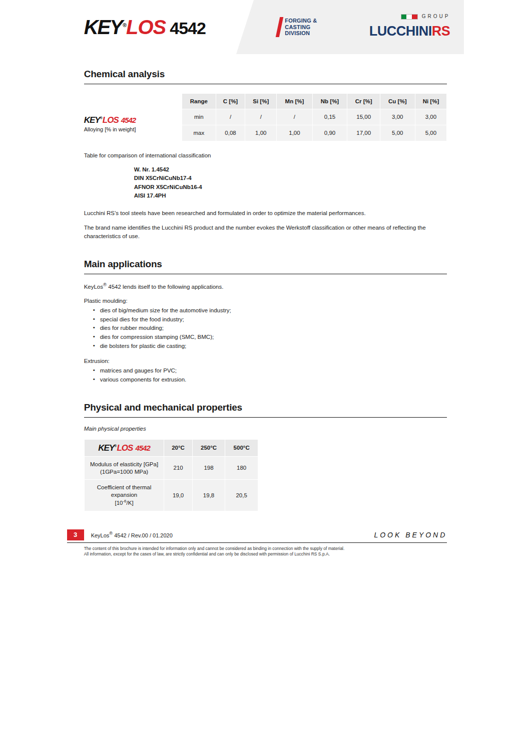KEY®LOS 4542
FORGING &
CASTING
DIVISION
GROUP
LUCCHINIRS
Chemical analysis
| | Range | C [%] | Si [%] | Mn [%] | Nb [%] | Cr [%] | Cu [%] | Ni [%] |
| --- | --- | --- | --- | --- | --- | --- | --- | --- |
| KEY ® LOS 4542 Alloying [% in weight] | min | / | / | / | 0,15 | 15,00 | 3,00 | 3,00 |
| max | 0,08 | 1,00 | 1,00 | 0,90 | 17,00 | 5,00 | 5,00 |
Table for comparison of international classification
W. Nr. 1.4542
DIN X5CrNiCuNb17-4
AFNOR X5CrNiCuNb16-4
AISI 17.4PH
Lucchini RS’s tool steels have been researched and formulated in order to optimize the material performances.
The brand name identifies the Lucchini RS product and the number evokes the Werkstoff classification or other means of reflecting the characteristics of use.
Main applications
KeyLos® 4542 lends itself to the following applications.
Plastic moulding:
dies of big/medium size for the automotive industry;
special dies for the food industry;
dies for rubber moulding;
dies for compression stamping (SMC, BMC);
die bolsters for plastic die casting;
Extrusion:
matrices and gauges for PVC;
various components for extrusion.
Physical and mechanical properties
Main physical properties
| KEY ® LOS 4542 | 20°C | 250°C | 500°C |
| --- | --- | --- | --- |
| Modulus of elasticity [GPa] (1GPa=1000 MPa) | 210 | 198 | 180 |
| Coefficient of thermal expansion [10 -6 /K] | 19,0 | 19,8 | 20,5 |
3
KeyLos® 4542 / Rev.00 / 01.2020
LOOK BEYOND
The content of this brochure is intended for information only and cannot be considered as binding in connection with the supply of material.
All information, except for the cases of law, are strictly confidential and can only be disclosed with permission of Lucchini RS S.p.A.